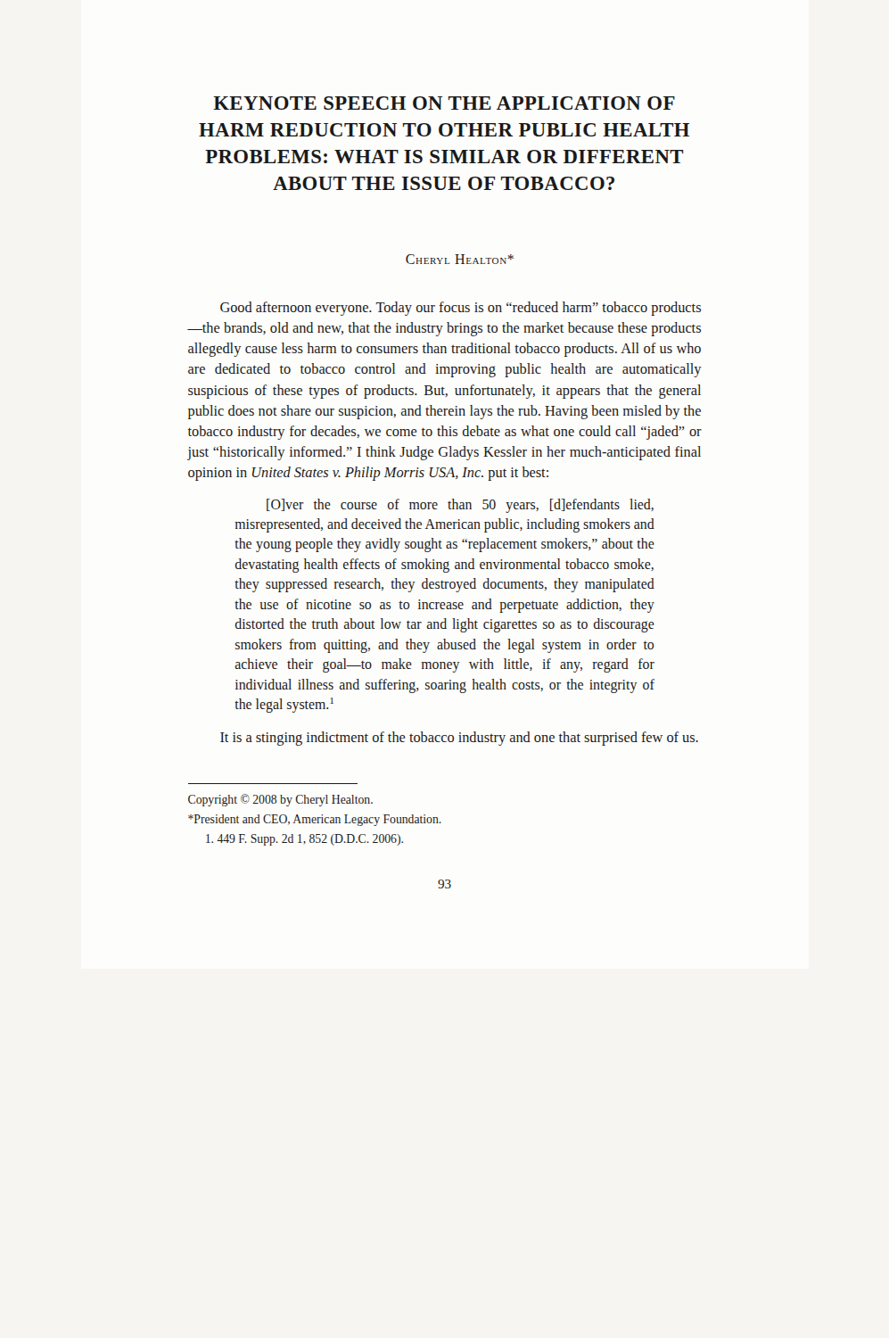Keynote Speech on the Application of Harm Reduction to Other Public Health Problems: What Is Similar or Different About the Issue of Tobacco?
Cheryl Healton*
Good afternoon everyone. Today our focus is on “reduced harm” tobacco products—the brands, old and new, that the industry brings to the market because these products allegedly cause less harm to consumers than traditional tobacco products. All of us who are dedicated to tobacco control and improving public health are automatically suspicious of these types of products. But, unfortunately, it appears that the general public does not share our suspicion, and therein lays the rub. Having been misled by the tobacco industry for decades, we come to this debate as what one could call “jaded” or just “historically informed.” I think Judge Gladys Kessler in her much-anticipated final opinion in United States v. Philip Morris USA, Inc. put it best:
[O]ver the course of more than 50 years, [d]efendants lied, misrepresented, and deceived the American public, including smokers and the young people they avidly sought as “replacement smokers,” about the devastating health effects of smoking and environmental tobacco smoke, they suppressed research, they destroyed documents, they manipulated the use of nicotine so as to increase and perpetuate addiction, they distorted the truth about low tar and light cigarettes so as to discourage smokers from quitting, and they abused the legal system in order to achieve their goal—to make money with little, if any, regard for individual illness and suffering, soaring health costs, or the integrity of the legal system.1
It is a stinging indictment of the tobacco industry and one that surprised few of us.
Copyright © 2008 by Cheryl Healton.
*President and CEO, American Legacy Foundation.
1. 449 F. Supp. 2d 1, 852 (D.D.C. 2006).
93